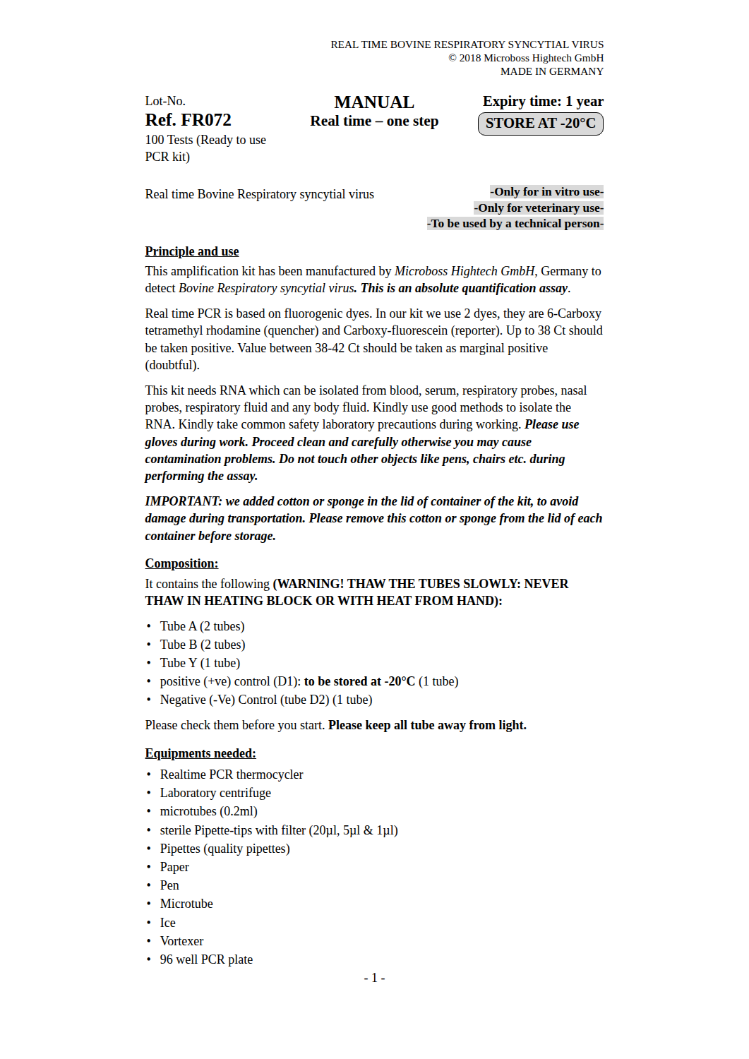REAL TIME BOVINE RESPIRATORY SYNCYTIAL VIRUS
© 2018 Microboss Hightech GmbH
MADE IN GERMANY
Lot-No.
Ref. FR072
100 Tests (Ready to use PCR kit)
MANUAL
Real time – one step
Expiry time: 1 year
STORE AT -20°C
Real time Bovine Respiratory syncytial virus
-Only for in vitro use-
-Only for veterinary use-
-To be used by a technical person-
Principle and use
This amplification kit has been manufactured by Microboss Hightech GmbH, Germany to detect Bovine Respiratory syncytial virus. This is an absolute quantification assay.
Real time PCR is based on fluorogenic dyes. In our kit we use 2 dyes, they are 6-Carboxy tetramethyl rhodamine (quencher) and Carboxy-fluorescein (reporter). Up to 38 Ct should be taken positive. Value between 38-42 Ct should be taken as marginal positive (doubtful).
This kit needs RNA which can be isolated from blood, serum, respiratory probes, nasal probes, respiratory fluid and any body fluid. Kindly use good methods to isolate the RNA. Kindly take common safety laboratory precautions during working. Please use gloves during work. Proceed clean and carefully otherwise you may cause contamination problems. Do not touch other objects like pens, chairs etc. during performing the assay.
IMPORTANT: we added cotton or sponge in the lid of container of the kit, to avoid damage during transportation. Please remove this cotton or sponge from the lid of each container before storage.
Composition:
It contains the following (WARNING! THAW THE TUBES SLOWLY: NEVER THAW IN HEATING BLOCK OR WITH HEAT FROM HAND):
Tube A (2 tubes)
Tube B (2 tubes)
Tube Y (1 tube)
positive (+ve) control (D1): to be stored at -20°C (1 tube)
Negative (-Ve) Control (tube D2) (1 tube)
Please check them before you start. Please keep all tube away from light.
Equipments needed:
Realtime PCR thermocycler
Laboratory centrifuge
microtubes (0.2ml)
sterile Pipette-tips with filter (20µl, 5µl & 1µl)
Pipettes (quality pipettes)
Paper
Pen
Microtube
Ice
Vortexer
96 well PCR plate
- 1 -